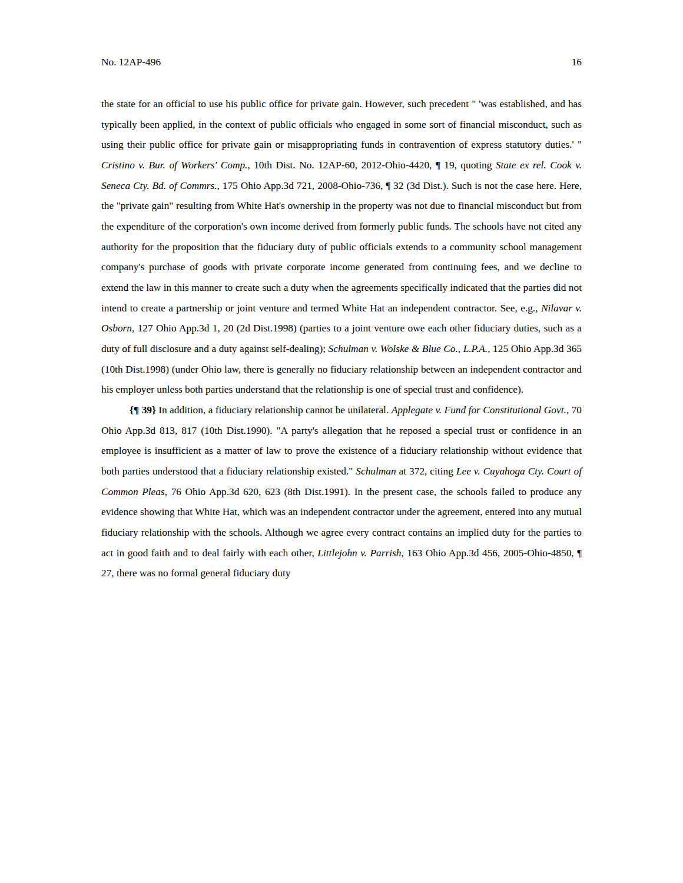No. 12AP-496 16
the state for an official to use his public office for private gain. However, such precedent " 'was established, and has typically been applied, in the context of public officials who engaged in some sort of financial misconduct, such as using their public office for private gain or misappropriating funds in contravention of express statutory duties.' " Cristino v. Bur. of Workers' Comp., 10th Dist. No. 12AP-60, 2012-Ohio-4420, ¶ 19, quoting State ex rel. Cook v. Seneca Cty. Bd. of Commrs., 175 Ohio App.3d 721, 2008-Ohio-736, ¶ 32 (3d Dist.). Such is not the case here. Here, the "private gain" resulting from White Hat's ownership in the property was not due to financial misconduct but from the expenditure of the corporation's own income derived from formerly public funds. The schools have not cited any authority for the proposition that the fiduciary duty of public officials extends to a community school management company's purchase of goods with private corporate income generated from continuing fees, and we decline to extend the law in this manner to create such a duty when the agreements specifically indicated that the parties did not intend to create a partnership or joint venture and termed White Hat an independent contractor. See, e.g., Nilavar v. Osborn, 127 Ohio App.3d 1, 20 (2d Dist.1998) (parties to a joint venture owe each other fiduciary duties, such as a duty of full disclosure and a duty against self-dealing); Schulman v. Wolske & Blue Co., L.P.A., 125 Ohio App.3d 365 (10th Dist.1998) (under Ohio law, there is generally no fiduciary relationship between an independent contractor and his employer unless both parties understand that the relationship is one of special trust and confidence).
{¶ 39} In addition, a fiduciary relationship cannot be unilateral. Applegate v. Fund for Constitutional Govt., 70 Ohio App.3d 813, 817 (10th Dist.1990). "A party's allegation that he reposed a special trust or confidence in an employee is insufficient as a matter of law to prove the existence of a fiduciary relationship without evidence that both parties understood that a fiduciary relationship existed." Schulman at 372, citing Lee v. Cuyahoga Cty. Court of Common Pleas, 76 Ohio App.3d 620, 623 (8th Dist.1991). In the present case, the schools failed to produce any evidence showing that White Hat, which was an independent contractor under the agreement, entered into any mutual fiduciary relationship with the schools. Although we agree every contract contains an implied duty for the parties to act in good faith and to deal fairly with each other, Littlejohn v. Parrish, 163 Ohio App.3d 456, 2005-Ohio-4850, ¶ 27, there was no formal general fiduciary duty